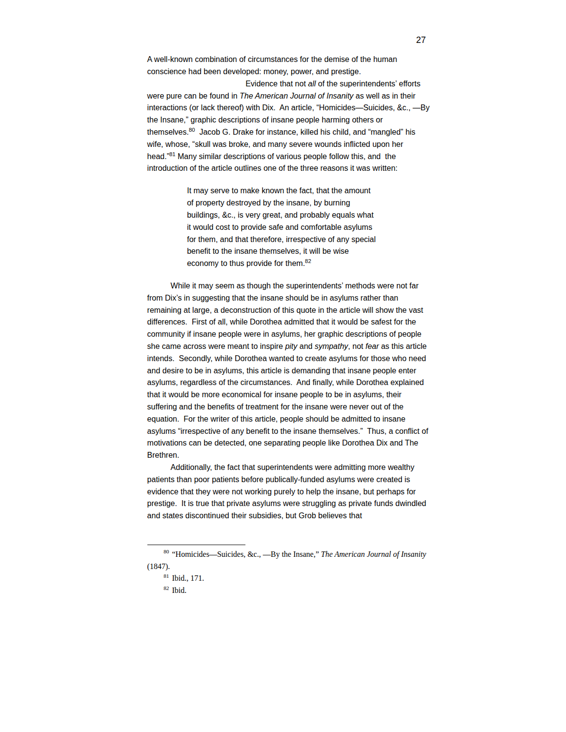27
A well-known combination of circumstances for the demise of the human conscience had been developed: money, power, and prestige.
Evidence that not all of the superintendents’ efforts were pure can be found in The American Journal of Insanity as well as in their interactions (or lack thereof) with Dix. An article, “Homicides—Suicides, &c., —By the Insane,” graphic descriptions of insane people harming others or themselves.80 Jacob G. Drake for instance, killed his child, and “mangled” his wife, whose, “skull was broke, and many severe wounds inflicted upon her head.”81 Many similar descriptions of various people follow this, and the introduction of the article outlines one of the three reasons it was written:
It may serve to make known the fact, that the amount of property destroyed by the insane, by burning buildings, &c., is very great, and probably equals what it would cost to provide safe and comfortable asylums for them, and that therefore, irrespective of any special benefit to the insane themselves, it will be wise economy to thus provide for them.82
While it may seem as though the superintendents’ methods were not far from Dix’s in suggesting that the insane should be in asylums rather than remaining at large, a deconstruction of this quote in the article will show the vast differences. First of all, while Dorothea admitted that it would be safest for the community if insane people were in asylums, her graphic descriptions of people she came across were meant to inspire pity and sympathy, not fear as this article intends. Secondly, while Dorothea wanted to create asylums for those who need and desire to be in asylums, this article is demanding that insane people enter asylums, regardless of the circumstances. And finally, while Dorothea explained that it would be more economical for insane people to be in asylums, their suffering and the benefits of treatment for the insane were never out of the equation. For the writer of this article, people should be admitted to insane asylums “irrespective of any benefit to the insane themselves.” Thus, a conflict of motivations can be detected, one separating people like Dorothea Dix and The Brethren.
Additionally, the fact that superintendents were admitting more wealthy patients than poor patients before publically-funded asylums were created is evidence that they were not working purely to help the insane, but perhaps for prestige. It is true that private asylums were struggling as private funds dwindled and states discontinued their subsidies, but Grob believes that
80 “Homicides—Suicides, &c., —By the Insane,” The American Journal of Insanity (1847).
81 Ibid., 171.
82 Ibid.